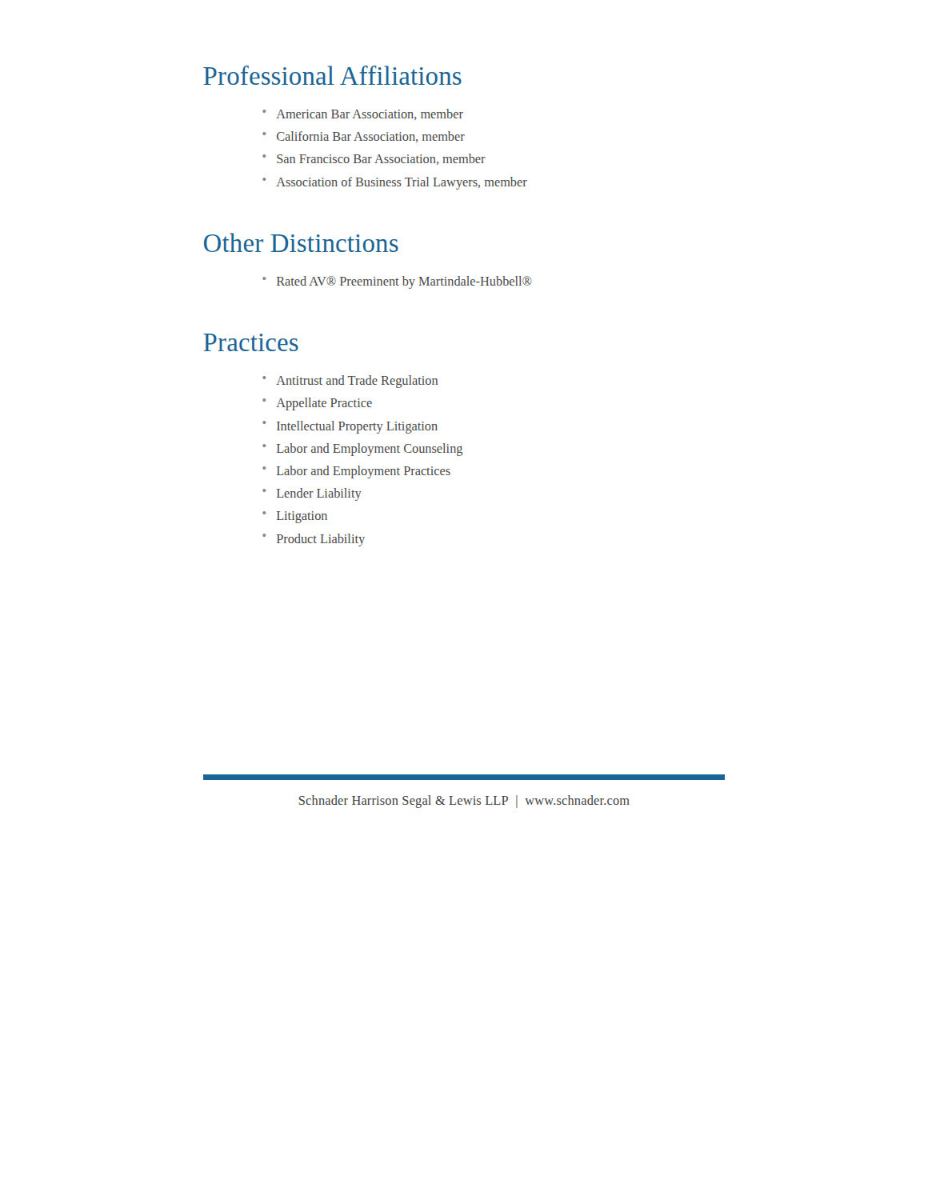Professional Affiliations
American Bar Association, member
California Bar Association, member
San Francisco Bar Association, member
Association of Business Trial Lawyers, member
Other Distinctions
Rated AV® Preeminent by Martindale-Hubbell®
Practices
Antitrust and Trade Regulation
Appellate Practice
Intellectual Property Litigation
Labor and Employment Counseling
Labor and Employment Practices
Lender Liability
Litigation
Product Liability
Schnader Harrison Segal & Lewis LLP | www.schnader.com